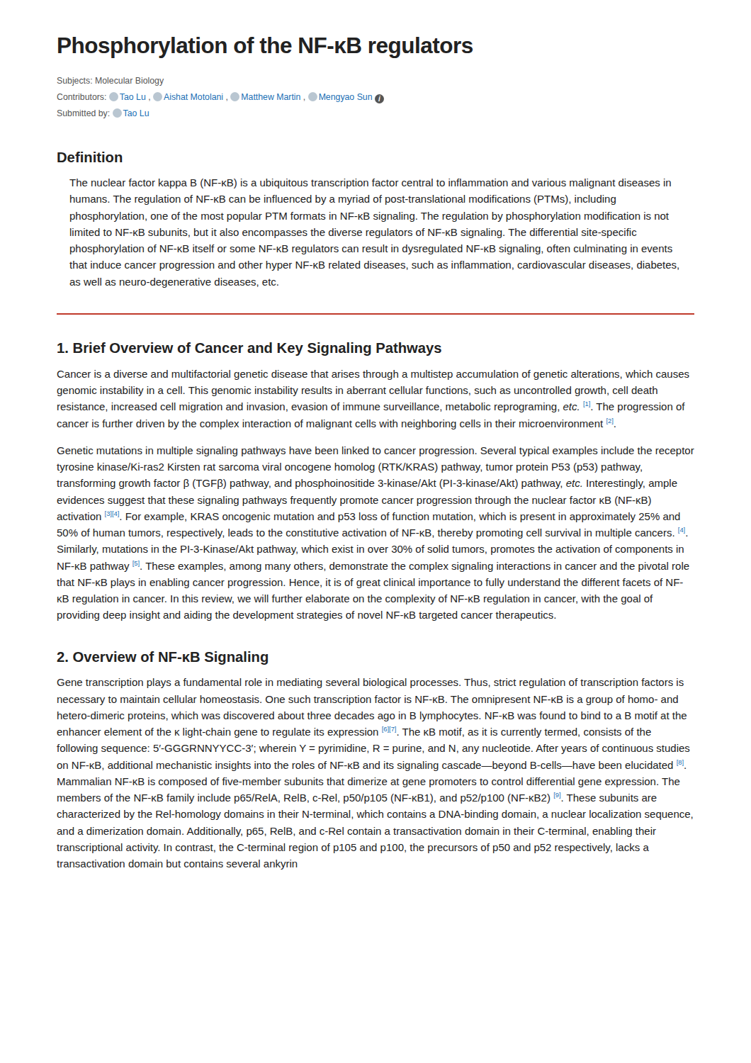Phosphorylation of the NF-κB regulators
Subjects: Molecular Biology
Contributors: Tao Lu , Aishat Motolani , Matthew Martin , Mengyao Sun i
Submitted by: Tao Lu
Definition
The nuclear factor kappa B (NF-κB) is a ubiquitous transcription factor central to inflammation and various malignant diseases in humans. The regulation of NF-κB can be influenced by a myriad of post-translational modifications (PTMs), including phosphorylation, one of the most popular PTM formats in NF-κB signaling. The regulation by phosphorylation modification is not limited to NF-κB subunits, but it also encompasses the diverse regulators of NF-κB signaling. The differential site-specific phosphorylation of NF-κB itself or some NF-κB regulators can result in dysregulated NF-κB signaling, often culminating in events that induce cancer progression and other hyper NF-κB related diseases, such as inflammation, cardiovascular diseases, diabetes, as well as neuro-degenerative diseases, etc.
1. Brief Overview of Cancer and Key Signaling Pathways
Cancer is a diverse and multifactorial genetic disease that arises through a multistep accumulation of genetic alterations, which causes genomic instability in a cell. This genomic instability results in aberrant cellular functions, such as uncontrolled growth, cell death resistance, increased cell migration and invasion, evasion of immune surveillance, metabolic reprograming, etc. [1]. The progression of cancer is further driven by the complex interaction of malignant cells with neighboring cells in their microenvironment [2].
Genetic mutations in multiple signaling pathways have been linked to cancer progression. Several typical examples include the receptor tyrosine kinase/Ki-ras2 Kirsten rat sarcoma viral oncogene homolog (RTK/KRAS) pathway, tumor protein P53 (p53) pathway, transforming growth factor β (TGFβ) pathway, and phosphoinositide 3-kinase/Akt (PI-3-kinase/Akt) pathway, etc. Interestingly, ample evidences suggest that these signaling pathways frequently promote cancer progression through the nuclear factor κB (NF-κB) activation [3][4]. For example, KRAS oncogenic mutation and p53 loss of function mutation, which is present in approximately 25% and 50% of human tumors, respectively, leads to the constitutive activation of NF-κB, thereby promoting cell survival in multiple cancers. [4]. Similarly, mutations in the PI-3-Kinase/Akt pathway, which exist in over 30% of solid tumors, promotes the activation of components in NF-κB pathway [5]. These examples, among many others, demonstrate the complex signaling interactions in cancer and the pivotal role that NF-κB plays in enabling cancer progression. Hence, it is of great clinical importance to fully understand the different facets of NF-κB regulation in cancer. In this review, we will further elaborate on the complexity of NF-κB regulation in cancer, with the goal of providing deep insight and aiding the development strategies of novel NF-κB targeted cancer therapeutics.
2. Overview of NF-κB Signaling
Gene transcription plays a fundamental role in mediating several biological processes. Thus, strict regulation of transcription factors is necessary to maintain cellular homeostasis. One such transcription factor is NF-κB. The omnipresent NF-κB is a group of homo- and hetero-dimeric proteins, which was discovered about three decades ago in B lymphocytes. NF-κB was found to bind to a B motif at the enhancer element of the κ light-chain gene to regulate its expression [6][7]. The κB motif, as it is currently termed, consists of the following sequence: 5′-GGGRNNYYCC-3′; wherein Y = pyrimidine, R = purine, and N, any nucleotide. After years of continuous studies on NF-κB, additional mechanistic insights into the roles of NF-κB and its signaling cascade—beyond B-cells—have been elucidated [8]. Mammalian NF-κB is composed of five-member subunits that dimerize at gene promoters to control differential gene expression. The members of the NF-κB family include p65/RelA, RelB, c-Rel, p50/p105 (NF-κB1), and p52/p100 (NF-κB2) [9]. These subunits are characterized by the Rel-homology domains in their N-terminal, which contains a DNA-binding domain, a nuclear localization sequence, and a dimerization domain. Additionally, p65, RelB, and c-Rel contain a transactivation domain in their C-terminal, enabling their transcriptional activity. In contrast, the C-terminal region of p105 and p100, the precursors of p50 and p52 respectively, lacks a transactivation domain but contains several ankyrin